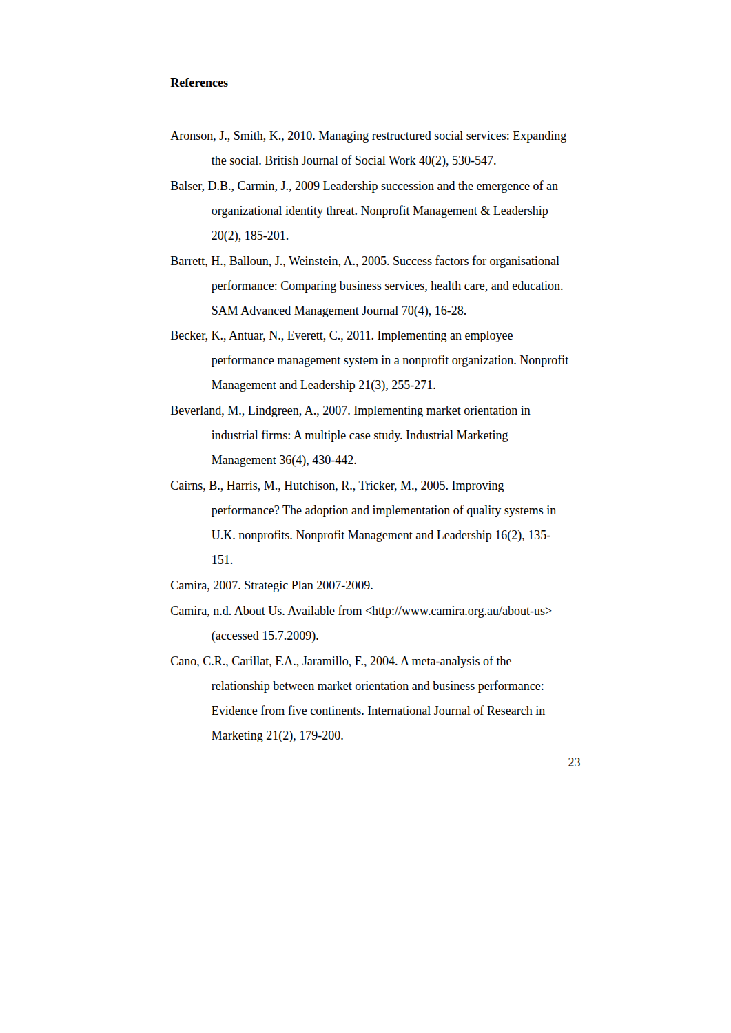References
Aronson, J., Smith, K., 2010. Managing restructured social services: Expanding the social. British Journal of Social Work 40(2), 530-547.
Balser, D.B., Carmin, J., 2009 Leadership succession and the emergence of an organizational identity threat. Nonprofit Management & Leadership 20(2), 185-201.
Barrett, H., Balloun, J., Weinstein, A., 2005. Success factors for organisational performance: Comparing business services, health care, and education. SAM Advanced Management Journal 70(4), 16-28.
Becker, K., Antuar, N., Everett, C., 2011. Implementing an employee performance management system in a nonprofit organization. Nonprofit Management and Leadership 21(3), 255-271.
Beverland, M., Lindgreen, A., 2007. Implementing market orientation in industrial firms: A multiple case study. Industrial Marketing Management 36(4), 430-442.
Cairns, B., Harris, M., Hutchison, R., Tricker, M., 2005. Improving performance? The adoption and implementation of quality systems in U.K. nonprofits. Nonprofit Management and Leadership 16(2), 135-151.
Camira, 2007. Strategic Plan 2007-2009.
Camira, n.d. About Us. Available from <http://www.camira.org.au/about-us> (accessed 15.7.2009).
Cano, C.R., Carillat, F.A., Jaramillo, F., 2004. A meta-analysis of the relationship between market orientation and business performance: Evidence from five continents. International Journal of Research in Marketing 21(2), 179-200.
23